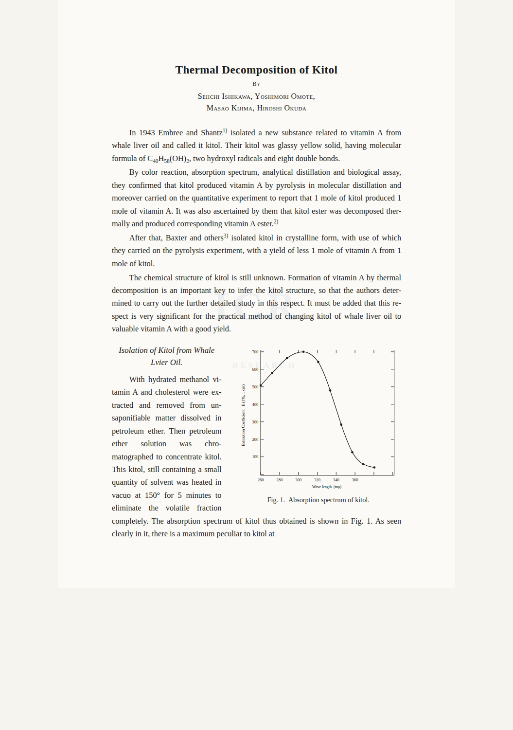ICR
RESEARCH
Thermal Decomposition of Kitol
By
Seiichi Ishikawa, Yoshimori Omote,
Masao Kijima, Hiroshi Okuda
In 1943 Embree and Shantz1) isolated a new substance related to vitamin A from whale liver oil and called it kitol. Their kitol was glassy yellow solid, having molecular formula of C40H58(OH)2, two hydroxyl radicals and eight double bonds.
By color reaction, absorption spectrum, analytical distillation and biological assay, they confirmed that kitol produced vitamin A by pyrolysis in molecular distillation and moreover carried on the quantitative experiment to report that 1 mole of kitol produced 1 mole of vitamin A. It was also ascertained by them that kitol ester was decomposed thermally and produced corresponding vitamin A ester.2)
After that, Baxter and others3) isolated kitol in crystalline form, with use of which they carried on the pyrolysis experiment, with a yield of less 1 mole of vitamin A from 1 mole of kitol.
The chemical structure of kitol is still unknown. Formation of vitamin A by thermal decomposition is an important key to infer the kitol structure, so that the authors determined to carry out the further detailed study in this respect. It must be added that this respect is very significant for the practical method of changing kitol of whale liver oil to valuable vitamin A with a good yield.
700 600 500 400 300 200 100 260 280 300 320 340 360 Wave length (mμ)· Extinction Coefficient, E (1%, 1 cm)
Fig. 1. Absorption spectrum of kitol.
Isolation of Kitol from Whale
Lvier Oil.
With hydrated methanol vitamin A and cholesterol were extracted and removed from unsaponifiable matter dissolved in petroleum ether. Then petroleum ether solution was chromatographed to concentrate kitol. This kitol, still containing a small quantity of solvent was heated in vacuo at 150° for 5 minutes to eliminate the volatile fraction completely. The absorption spectrum of kitol thus obtained is shown in Fig. 1. As seen clearly in it, there is a maximum peculiar to kitol at